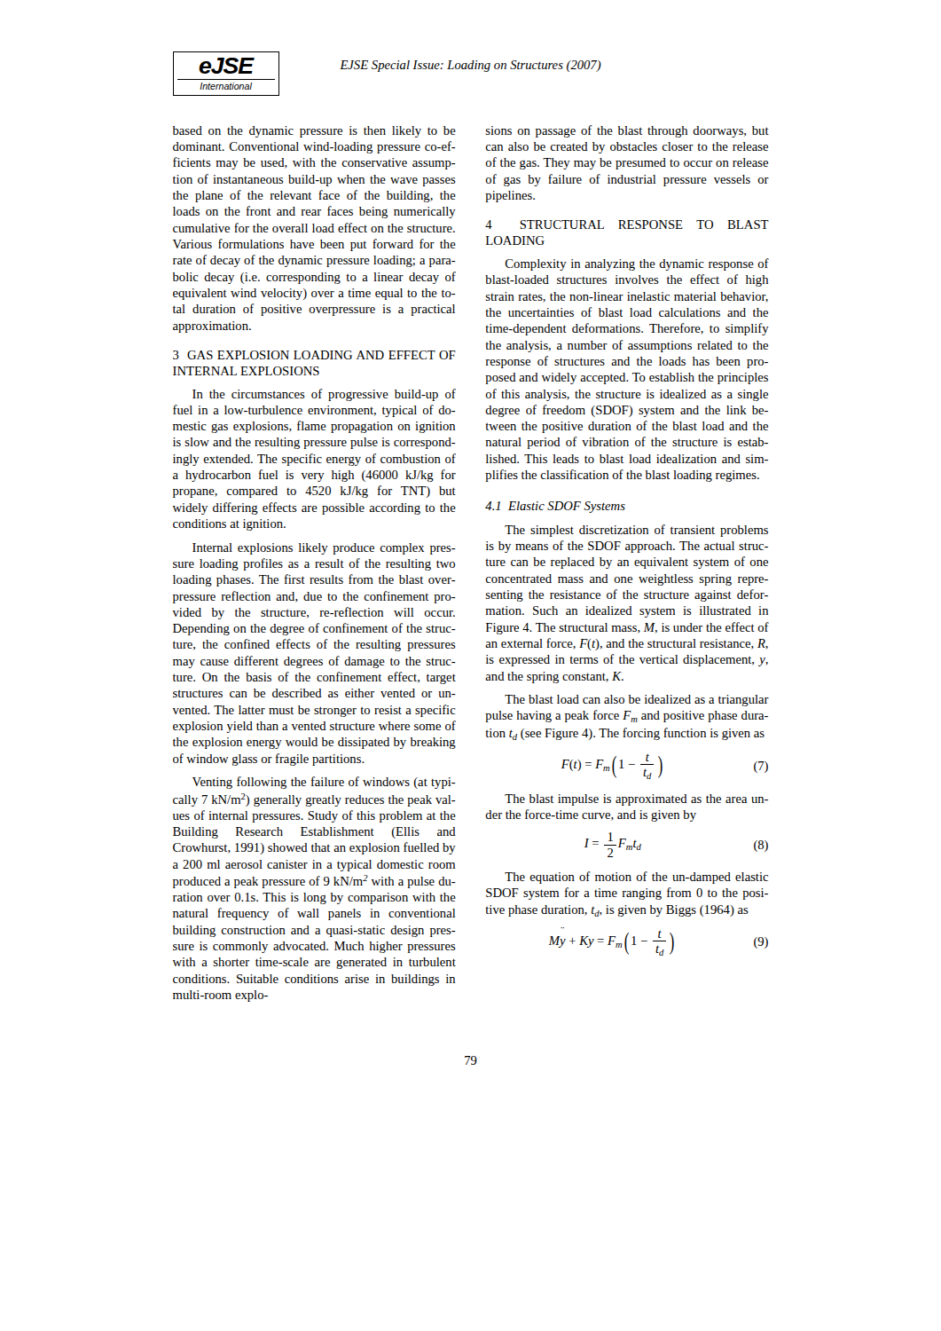e JSE
International
EJSE Special Issue: Loading on Structures (2007)
based on the dynamic pressure is then likely to be dominant. Conventional wind-loading pressure co-efficients may be used, with the conservative assumption of instantaneous build-up when the wave passes the plane of the relevant face of the building, the loads on the front and rear faces being numerically cumulative for the overall load effect on the structure. Various formulations have been put forward for the rate of decay of the dynamic pressure loading; a parabolic decay (i.e. corresponding to a linear decay of equivalent wind velocity) over a time equal to the total duration of positive overpressure is a practical approximation.
3 GAS EXPLOSION LOADING AND EFFECT OF INTERNAL EXPLOSIONS
In the circumstances of progressive build-up of fuel in a low-turbulence environment, typical of domestic gas explosions, flame propagation on ignition is slow and the resulting pressure pulse is correspondingly extended. The specific energy of combustion of a hydrocarbon fuel is very high (46000 kJ/kg for propane, compared to 4520 kJ/kg for TNT) but widely differing effects are possible according to the conditions at ignition.
Internal explosions likely produce complex pressure loading profiles as a result of the resulting two loading phases. The first results from the blast overpressure reflection and, due to the confinement provided by the structure, re-reflection will occur. Depending on the degree of confinement of the structure, the confined effects of the resulting pressures may cause different degrees of damage to the structure. On the basis of the confinement effect, target structures can be described as either vented or un-vented. The latter must be stronger to resist a specific explosion yield than a vented structure where some of the explosion energy would be dissipated by breaking of window glass or fragile partitions.
Venting following the failure of windows (at typically 7 kN/m2) generally greatly reduces the peak values of internal pressures. Study of this problem at the Building Research Establishment (Ellis and Crowhurst, 1991) showed that an explosion fuelled by a 200 ml aerosol canister in a typical domestic room produced a peak pressure of 9 kN/m2 with a pulse duration over 0.1s. This is long by comparison with the natural frequency of wall panels in conventional building construction and a quasi-static design pressure is commonly advocated. Much higher pressures with a shorter time-scale are generated in turbulent conditions. Suitable conditions arise in buildings in multi-room explo-
sions on passage of the blast through doorways, but can also be created by obstacles closer to the release of the gas. They may be presumed to occur on release of gas by failure of industrial pressure vessels or pipelines.
4 STRUCTURAL RESPONSE TO BLAST LOADING
Complexity in analyzing the dynamic response of blast-loaded structures involves the effect of high strain rates, the non-linear inelastic material behavior, the uncertainties of blast load calculations and the time-dependent deformations. Therefore, to simplify the analysis, a number of assumptions related to the response of structures and the loads has been proposed and widely accepted. To establish the principles of this analysis, the structure is idealized as a single degree of freedom (SDOF) system and the link between the positive duration of the blast load and the natural period of vibration of the structure is established. This leads to blast load idealization and simplifies the classification of the blast loading regimes.
4.1 Elastic SDOF Systems
The simplest discretization of transient problems is by means of the SDOF approach. The actual structure can be replaced by an equivalent system of one concentrated mass and one weightless spring representing the resistance of the structure against deformation. Such an idealized system is illustrated in Figure 4. The structural mass, M, is under the effect of an external force, F(t), and the structural resistance, R, is expressed in terms of the vertical displacement, y, and the spring constant, K.
The blast load can also be idealized as a triangular pulse having a peak force Fm and positive phase duration td (see Figure 4). The forcing function is given as
F(t) = Fm(1 − ttd)
(7)
The blast impulse is approximated as the area under the force-time curve, and is given by
I = 12 Fmtd
(8)
The equation of motion of the un-damped elastic SDOF system for a time ranging from 0 to the positive phase duration, td, is given by Biggs (1964) as
My + Ky = Fm(1 − ttd)
(9)
79